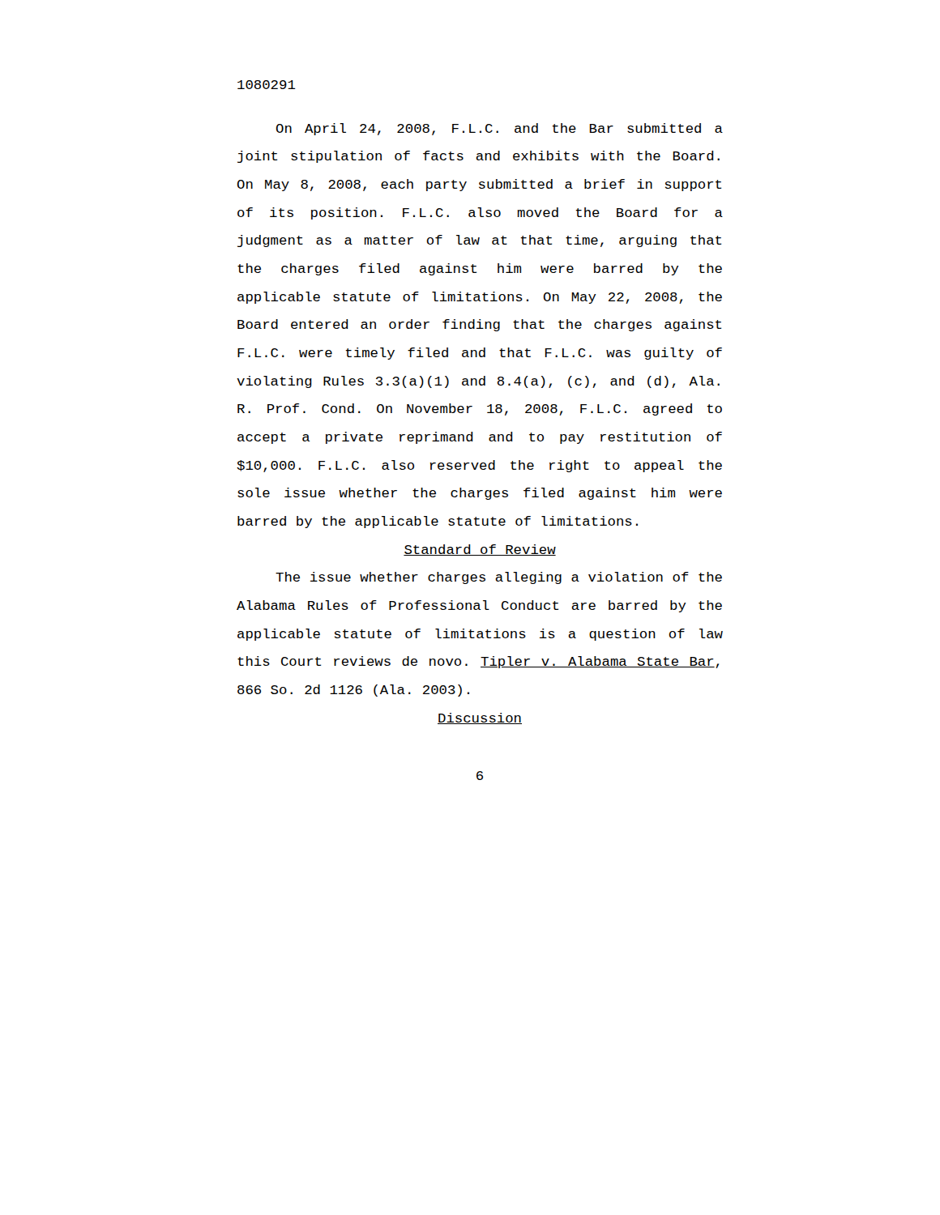1080291
On April 24, 2008, F.L.C. and the Bar submitted a joint stipulation of facts and exhibits with the Board. On May 8, 2008, each party submitted a brief in support of its position. F.L.C. also moved the Board for a judgment as a matter of law at that time, arguing that the charges filed against him were barred by the applicable statute of limitations. On May 22, 2008, the Board entered an order finding that the charges against F.L.C. were timely filed and that F.L.C. was guilty of violating Rules 3.3(a)(1) and 8.4(a), (c), and (d), Ala. R. Prof. Cond. On November 18, 2008, F.L.C. agreed to accept a private reprimand and to pay restitution of $10,000. F.L.C. also reserved the right to appeal the sole issue whether the charges filed against him were barred by the applicable statute of limitations.
Standard of Review
The issue whether charges alleging a violation of the Alabama Rules of Professional Conduct are barred by the applicable statute of limitations is a question of law this Court reviews de novo. Tipler v. Alabama State Bar, 866 So. 2d 1126 (Ala. 2003).
Discussion
6